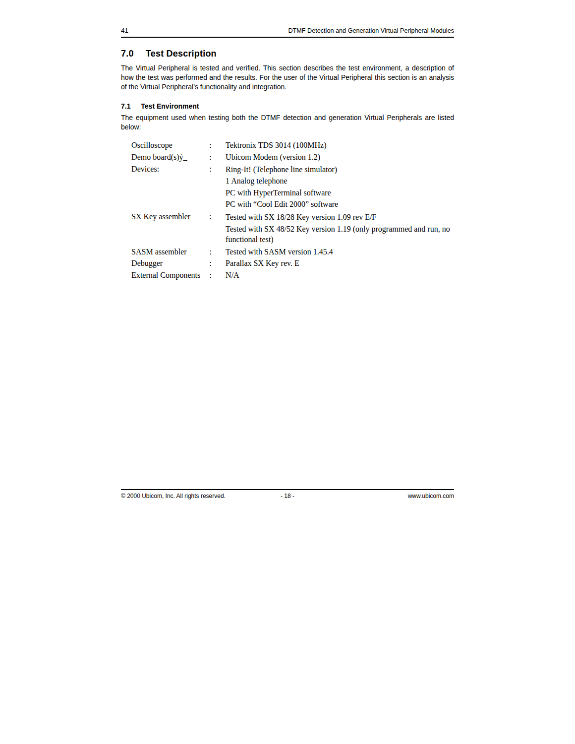41
DTMF Detection and Generation Virtual Peripheral Modules
7.0 Test Description
The Virtual Peripheral is tested and verified. This section describes the test environment, a description of how the test was performed and the results. For the user of the Virtual Peripheral this section is an analysis of the Virtual Peripheral’s functionality and integration.
7.1 Test Environment
The equipment used when testing both the DTMF detection and generation Virtual Peripherals are listed below:
| Oscilloscope | : | Tektronix TDS 3014 (100MHz) |
| Demo board(s)ý_ | : | Ubicom Modem (version 1.2) |
| Devices: | : | Ring-It! (Telephone line simulator) 1 Analog telephone PC with HyperTerminal software PC with “Cool Edit 2000” software |
| SX Key assembler | : | Tested with SX 18/28 Key version 1.09 rev E/F Tested with SX 48/52 Key version 1.19 (only programmed and run, no functional test) |
| SASM assembler | : | Tested with SASM version 1.45.4 |
| Debugger | : | Parallax SX Key rev. E |
| External Components | : | N/A |
© 2000 Ubicom, Inc. All rights reserved.
- 18 -
www.ubicom.com